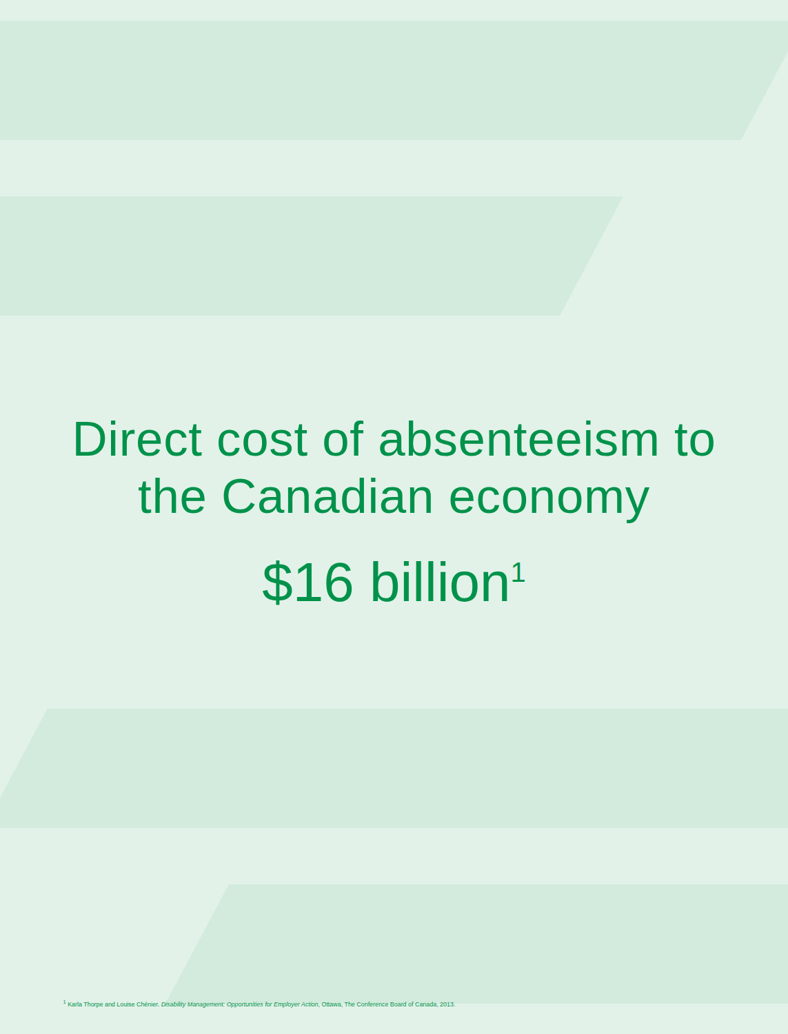Direct cost of absenteeism to the Canadian economy
$16 billion1
1 Karla Thorpe and Louise Chénier. Disability Management: Opportunities for Employer Action, Ottawa, The Conference Board of Canada, 2013.